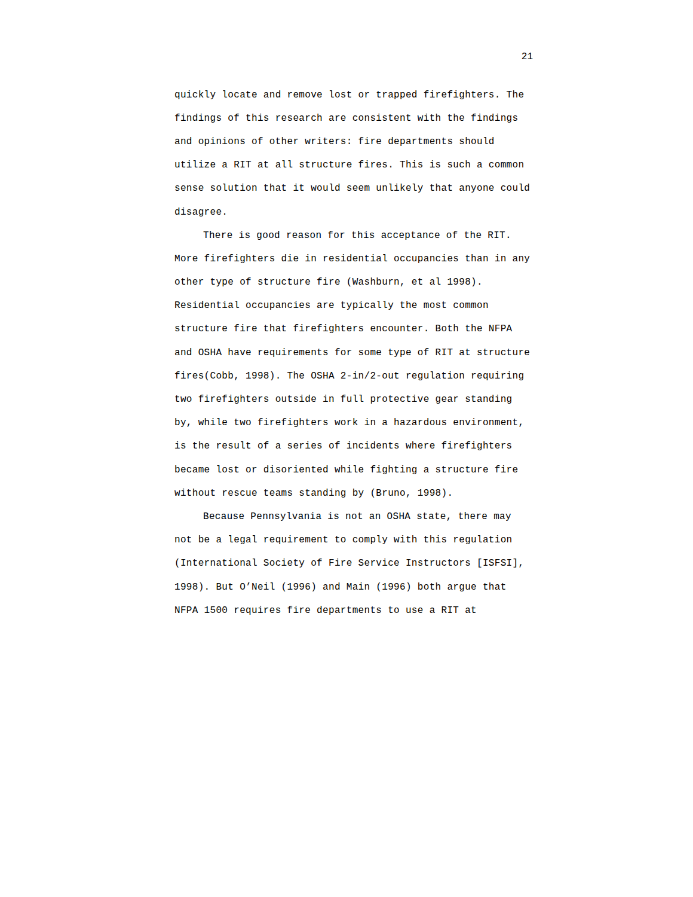21
quickly locate and remove lost or trapped firefighters. The findings of this research are consistent with the findings and opinions of other writers: fire departments should utilize a RIT at all structure fires. This is such a common sense solution that it would seem unlikely that anyone could disagree.
There is good reason for this acceptance of the RIT. More firefighters die in residential occupancies than in any other type of structure fire (Washburn, et al 1998). Residential occupancies are typically the most common structure fire that firefighters encounter. Both the NFPA and OSHA have requirements for some type of RIT at structure fires(Cobb, 1998). The OSHA 2-in/2-out regulation requiring two firefighters outside in full protective gear standing by, while two firefighters work in a hazardous environment, is the result of a series of incidents where firefighters became lost or disoriented while fighting a structure fire without rescue teams standing by (Bruno, 1998).
Because Pennsylvania is not an OSHA state, there may not be a legal requirement to comply with this regulation (International Society of Fire Service Instructors [ISFSI], 1998). But O’Neil (1996) and Main (1996) both argue that NFPA 1500 requires fire departments to use a RIT at